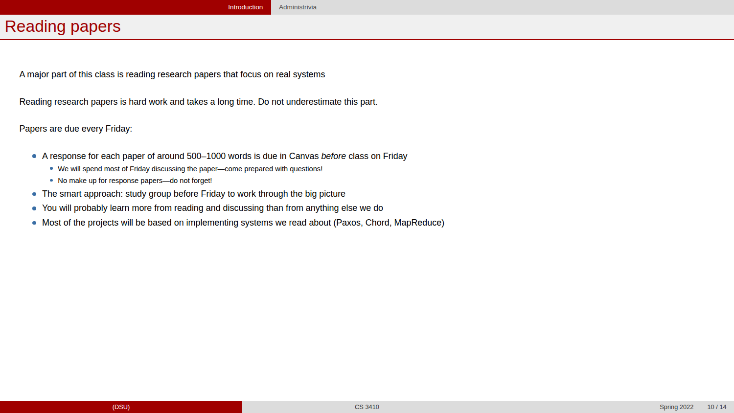Introduction
Administrivia
Reading papers
A major part of this class is reading research papers that focus on real systems
Reading research papers is hard work and takes a long time. Do not underestimate this part.
Papers are due every Friday:
A response for each paper of around 500–1000 words is due in Canvas before class on Friday
We will spend most of Friday discussing the paper—come prepared with questions!
No make up for response papers—do not forget!
The smart approach: study group before Friday to work through the big picture
You will probably learn more from reading and discussing than from anything else we do
Most of the projects will be based on implementing systems we read about (Paxos, Chord, MapReduce)
(DSU)
CS 3410
Spring 202210 / 14